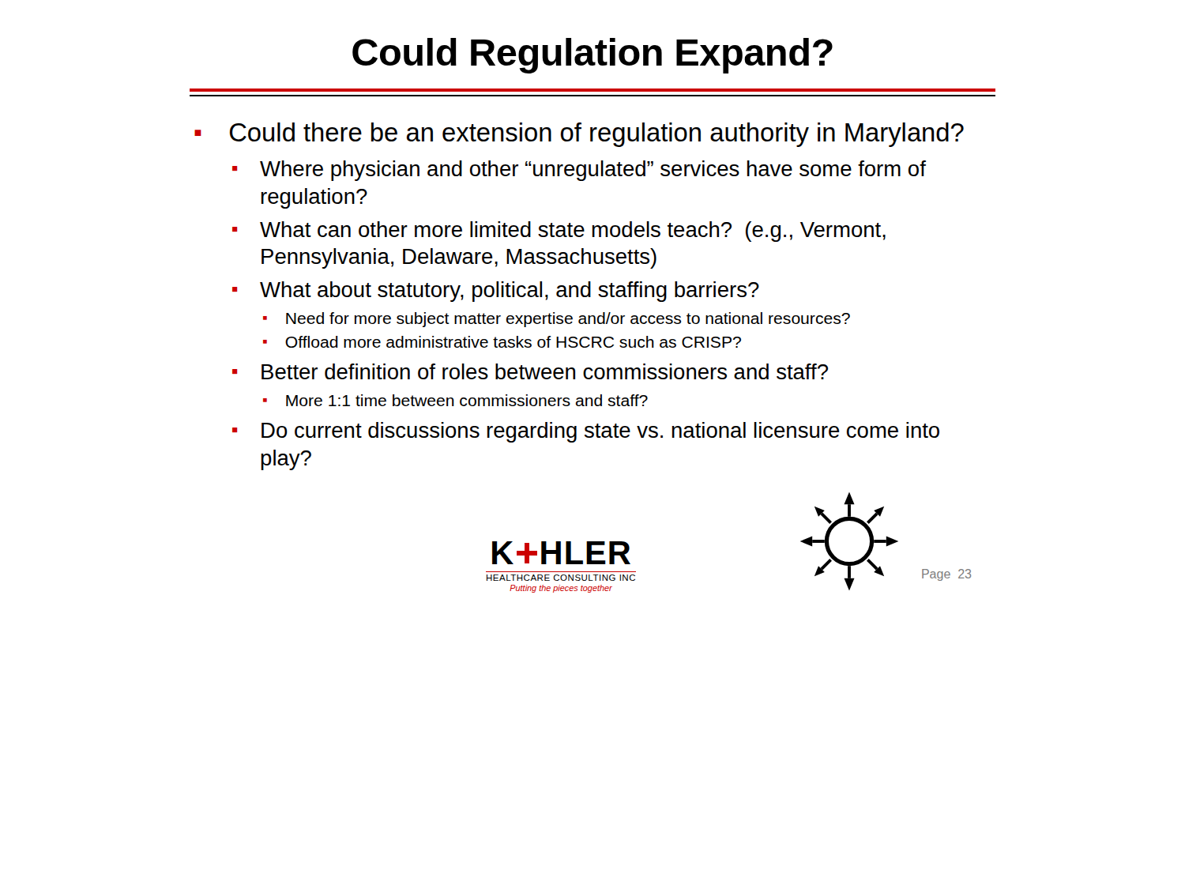Could Regulation Expand?
Could there be an extension of regulation authority in Maryland?
Where physician and other “unregulated” services have some form of regulation?
What can other more limited state models teach? (e.g., Vermont, Pennsylvania, Delaware, Massachusetts)
What about statutory, political, and staffing barriers?
Need for more subject matter expertise and/or access to national resources?
Offload more administrative tasks of HSCRC such as CRISP?
Better definition of roles between commissioners and staff?
More 1:1 time between commissioners and staff?
Do current discussions regarding state vs. national licensure come into play?
K HLER
HEALTHCARE CONSULTING INC
Putting the pieces together
Page 23